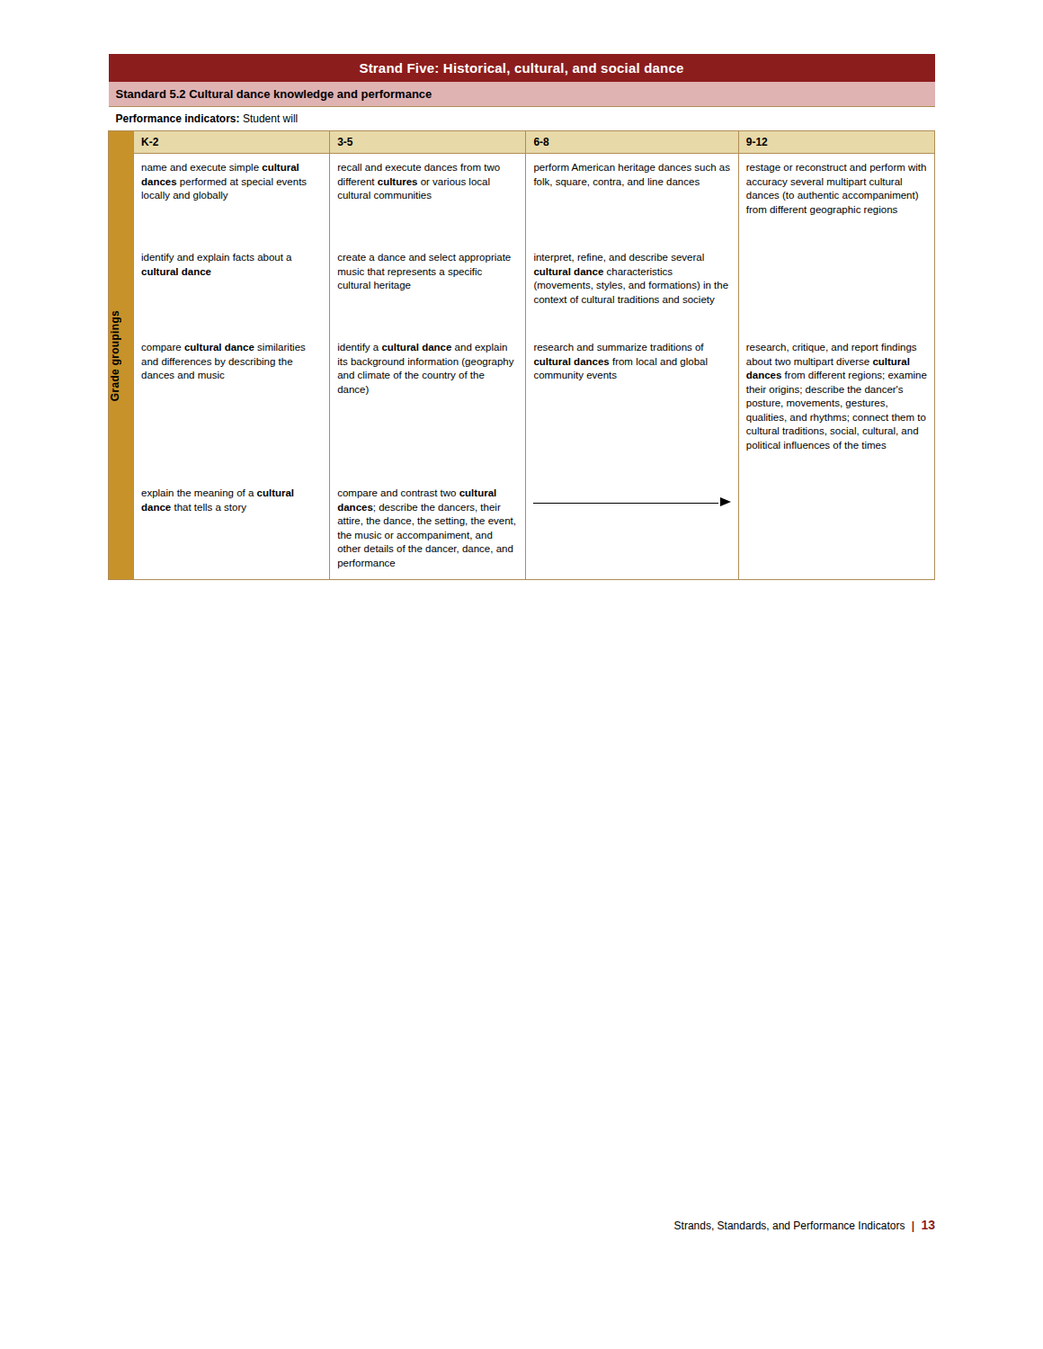| Strand Five: Historical, cultural, and social dance |
| Standard 5.2 Cultural dance knowledge and performance |
| Performance indicators: Student will |
| Grade groupings | K-2 | 3-5 | 6-8 | 9-12 |
| name and execute simple cultural dances performed at special events locally and globally | recall and execute dances from two different cultures or various local cultural communities | perform American heritage dances such as folk, square, contra, and line dances | restage or reconstruct and perform with accuracy several multipart cultural dances (to authentic accompaniment) from different geographic regions |
| identify and explain facts about a cultural dance | create a dance and select appropriate music that represents a specific cultural heritage | interpret, refine, and describe several cultural dance characteristics (movements, styles, and formations) in the context of cultural traditions and society | |
| compare cultural dance similarities and differences by describing the dances and music | identify a cultural dance and explain its background information (geography and climate of the country of the dance) | research and summarize traditions of cultural dances from local and global community events | research, critique, and report findings about two multipart diverse cultural dances from different regions; examine their origins; describe the dancer's posture, movements, gestures, qualities, and rhythms; connect them to cultural traditions, social, cultural, and political influences of the times |
| explain the meaning of a cultural dance that tells a story | compare and contrast two cultural dances ; describe the dancers, their attire, the dance, the setting, the event, the music or accompaniment, and other details of the dancer, dance, and performance | | |
Strands, Standards, and Performance Indicators | 13